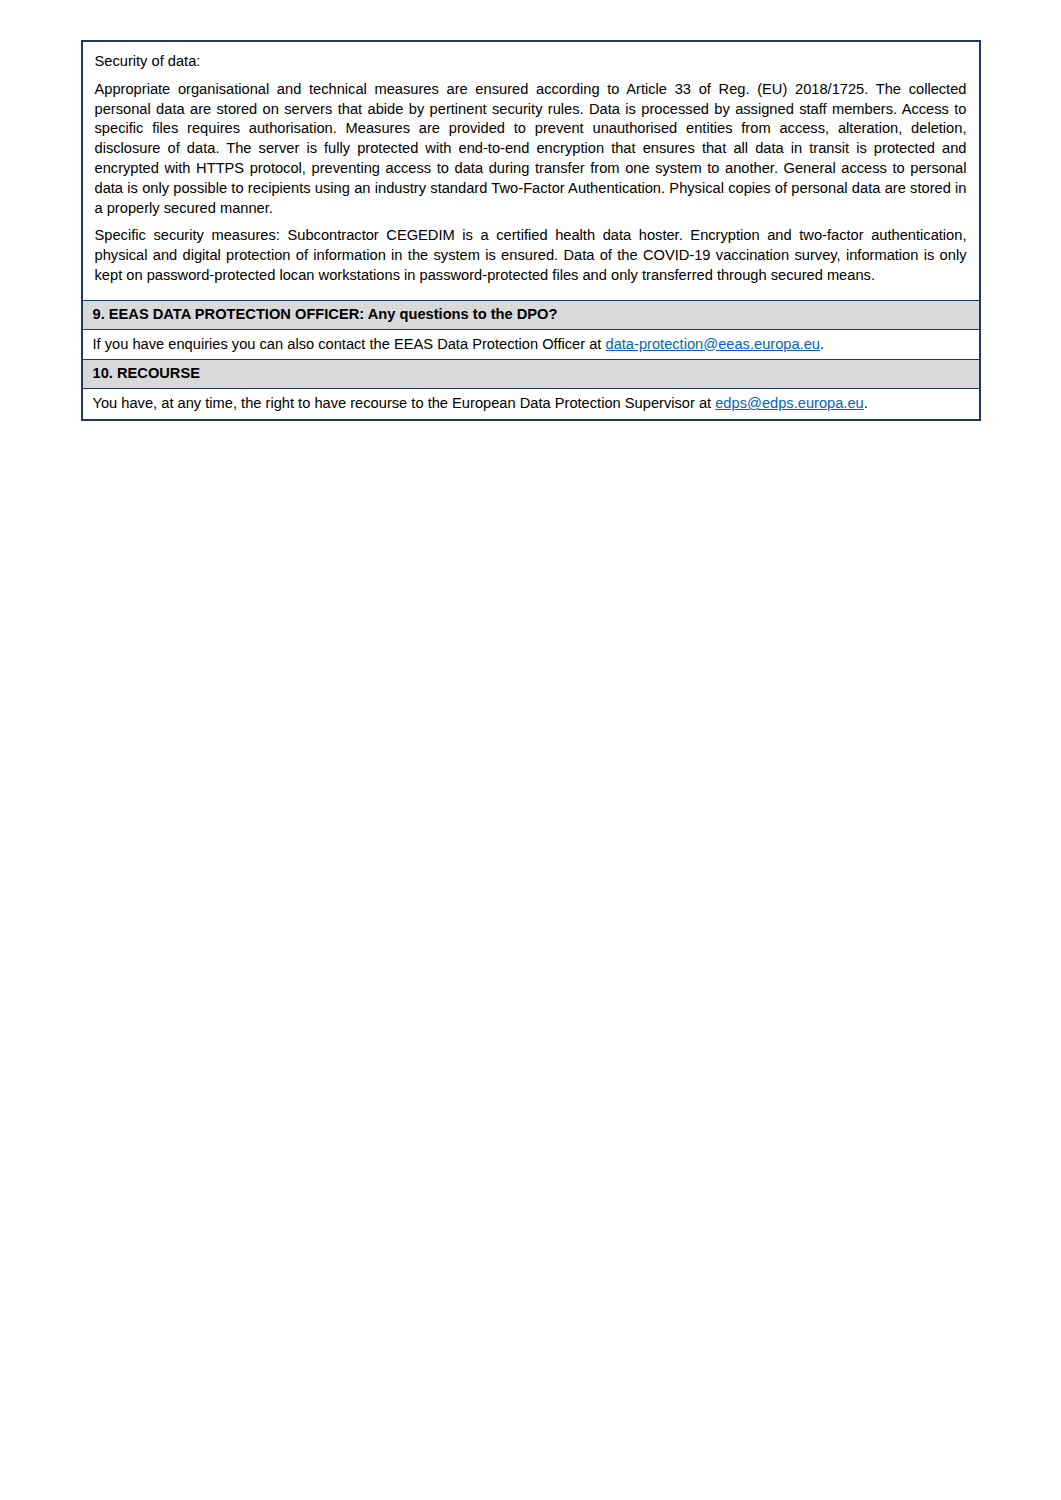Security of data:
Appropriate organisational and technical measures are ensured according to Article 33 of Reg. (EU) 2018/1725. The collected personal data are stored on servers that abide by pertinent security rules. Data is processed by assigned staff members. Access to specific files requires authorisation. Measures are provided to prevent unauthorised entities from access, alteration, deletion, disclosure of data. The server is fully protected with end-to-end encryption that ensures that all data in transit is protected and encrypted with HTTPS protocol, preventing access to data during transfer from one system to another. General access to personal data is only possible to recipients using an industry standard Two-Factor Authentication. Physical copies of personal data are stored in a properly secured manner.
Specific security measures: Subcontractor CEGEDIM is a certified health data hoster. Encryption and two-factor authentication, physical and digital protection of information in the system is ensured. Data of the COVID-19 vaccination survey, information is only kept on password-protected locan workstations in password-protected files and only transferred through secured means.
9. EEAS DATA PROTECTION OFFICER: Any questions to the DPO?
If you have enquiries you can also contact the EEAS Data Protection Officer at data-protection@eeas.europa.eu.
10. RECOURSE
You have, at any time, the right to have recourse to the European Data Protection Supervisor at edps@edps.europa.eu.